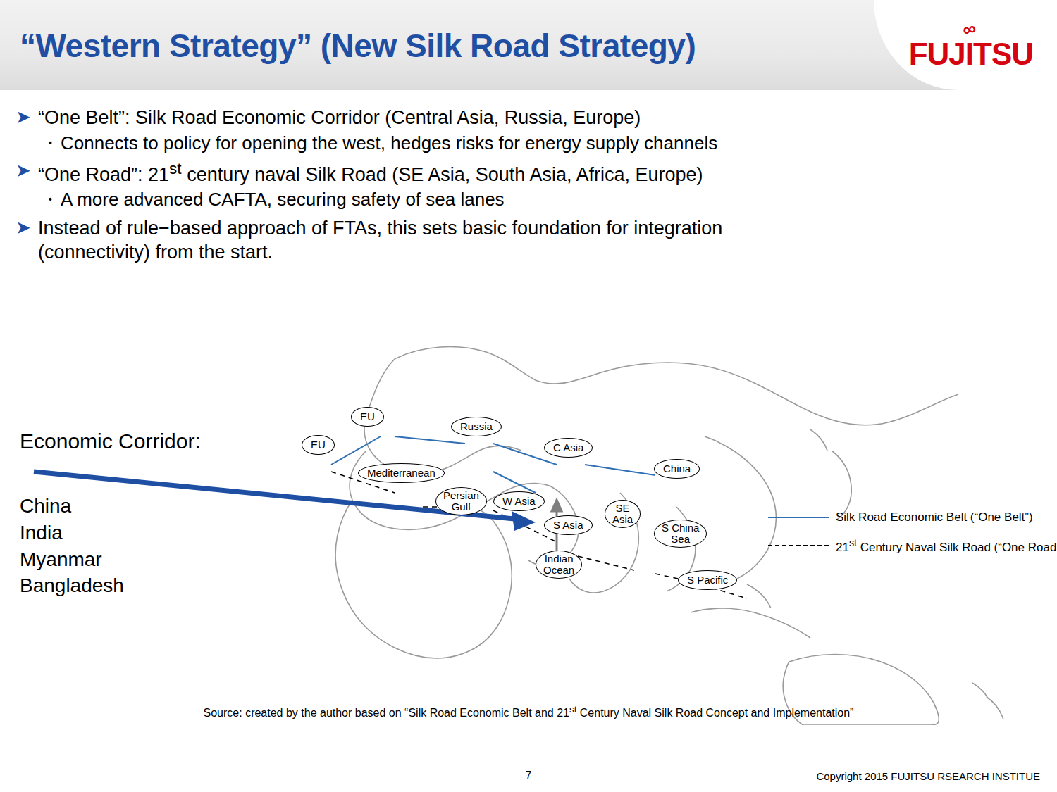“Western Strategy” (New Silk Road Strategy)
FUJITSU
➤ “One Belt”: Silk Road Economic Corridor (Central Asia, Russia, Europe)
・Connects to policy for opening the west, hedges risks for energy supply channels
➤ “One Road”: 21st century naval Silk Road (SE Asia, South Asia, Africa, Europe)
・A more advanced CAFTA, securing safety of sea lanes
➤ Instead of rule−based approach of FTAs, this sets basic foundation for integration
(connectivity) from the start.
EU
EU
Russia
C Asia
China
Mediterranean
Persian
Gulf
W Asia
S Asia
SE
Asia
S China
Sea
Indian
Ocean
S Pacific
Economic Corridor:
China
India
Myanmar
Bangladesh
Silk Road Economic Belt (“One Belt”)
21st Century Naval Silk Road (“One Road”)
Source: created by the author based on “Silk Road Economic Belt and 21st Century Naval Silk Road Concept and Implementation”
7
Copyright 2015 FUJITSU RSEARCH INSTITUE